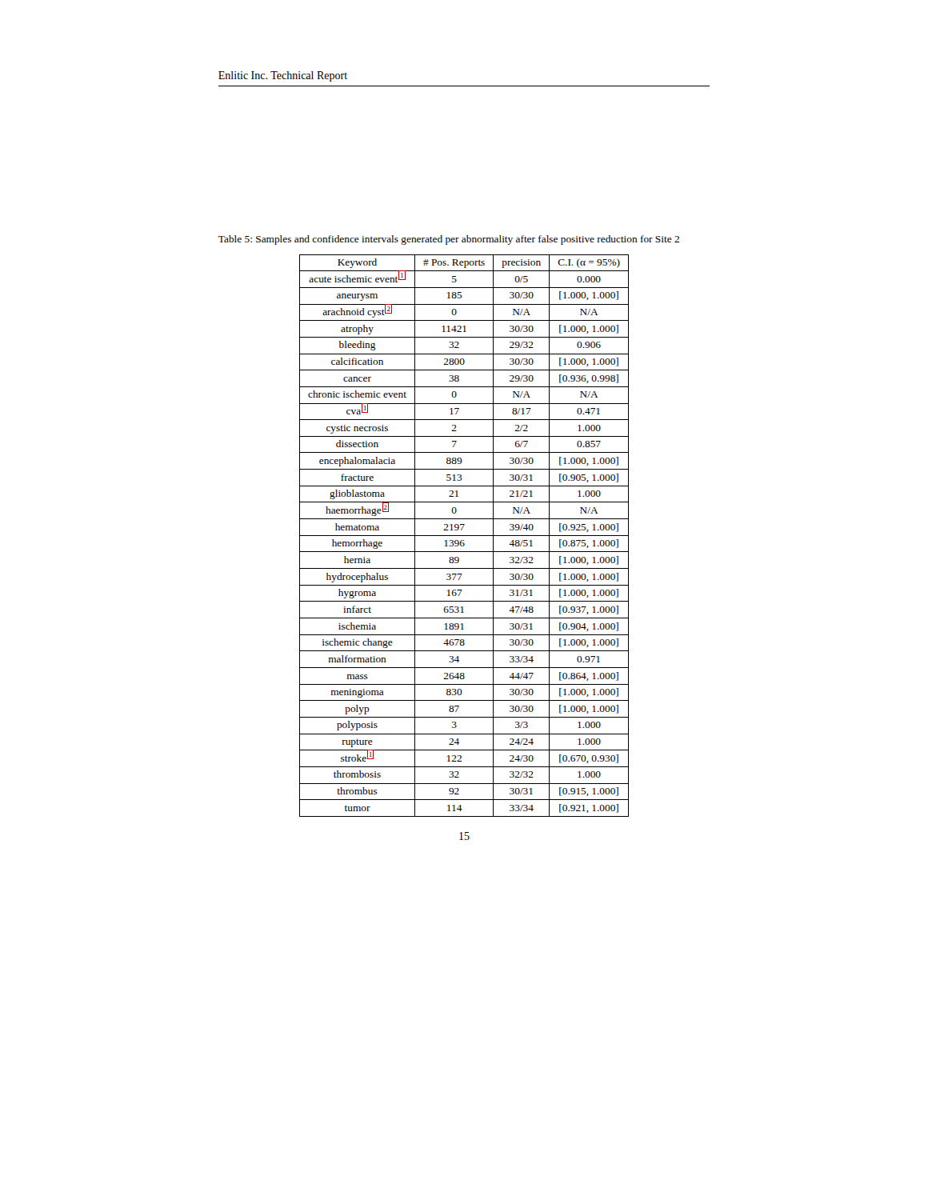Enlitic Inc. Technical Report
Table 5: Samples and confidence intervals generated per abnormality after false positive reduction for Site 2
| Keyword | # Pos. Reports | precision | C.I. (α = 95%) |
| --- | --- | --- | --- |
| acute ischemic event 1 | 5 | 0/5 | 0.000 |
| aneurysm | 185 | 30/30 | [1.000, 1.000] |
| arachnoid cyst 2 | 0 | N/A | N/A |
| atrophy | 11421 | 30/30 | [1.000, 1.000] |
| bleeding | 32 | 29/32 | 0.906 |
| calcification | 2800 | 30/30 | [1.000, 1.000] |
| cancer | 38 | 29/30 | [0.936, 0.998] |
| chronic ischemic event | 0 | N/A | N/A |
| cva 1 | 17 | 8/17 | 0.471 |
| cystic necrosis | 2 | 2/2 | 1.000 |
| dissection | 7 | 6/7 | 0.857 |
| encephalomalacia | 889 | 30/30 | [1.000, 1.000] |
| fracture | 513 | 30/31 | [0.905, 1.000] |
| glioblastoma | 21 | 21/21 | 1.000 |
| haemorrhage 2 | 0 | N/A | N/A |
| hematoma | 2197 | 39/40 | [0.925, 1.000] |
| hemorrhage | 1396 | 48/51 | [0.875, 1.000] |
| hernia | 89 | 32/32 | [1.000, 1.000] |
| hydrocephalus | 377 | 30/30 | [1.000, 1.000] |
| hygroma | 167 | 31/31 | [1.000, 1.000] |
| infarct | 6531 | 47/48 | [0.937, 1.000] |
| ischemia | 1891 | 30/31 | [0.904, 1.000] |
| ischemic change | 4678 | 30/30 | [1.000, 1.000] |
| malformation | 34 | 33/34 | 0.971 |
| mass | 2648 | 44/47 | [0.864, 1.000] |
| meningioma | 830 | 30/30 | [1.000, 1.000] |
| polyp | 87 | 30/30 | [1.000, 1.000] |
| polyposis | 3 | 3/3 | 1.000 |
| rupture | 24 | 24/24 | 1.000 |
| stroke 1 | 122 | 24/30 | [0.670, 0.930] |
| thrombosis | 32 | 32/32 | 1.000 |
| thrombus | 92 | 30/31 | [0.915, 1.000] |
| tumor | 114 | 33/34 | [0.921, 1.000] |
15